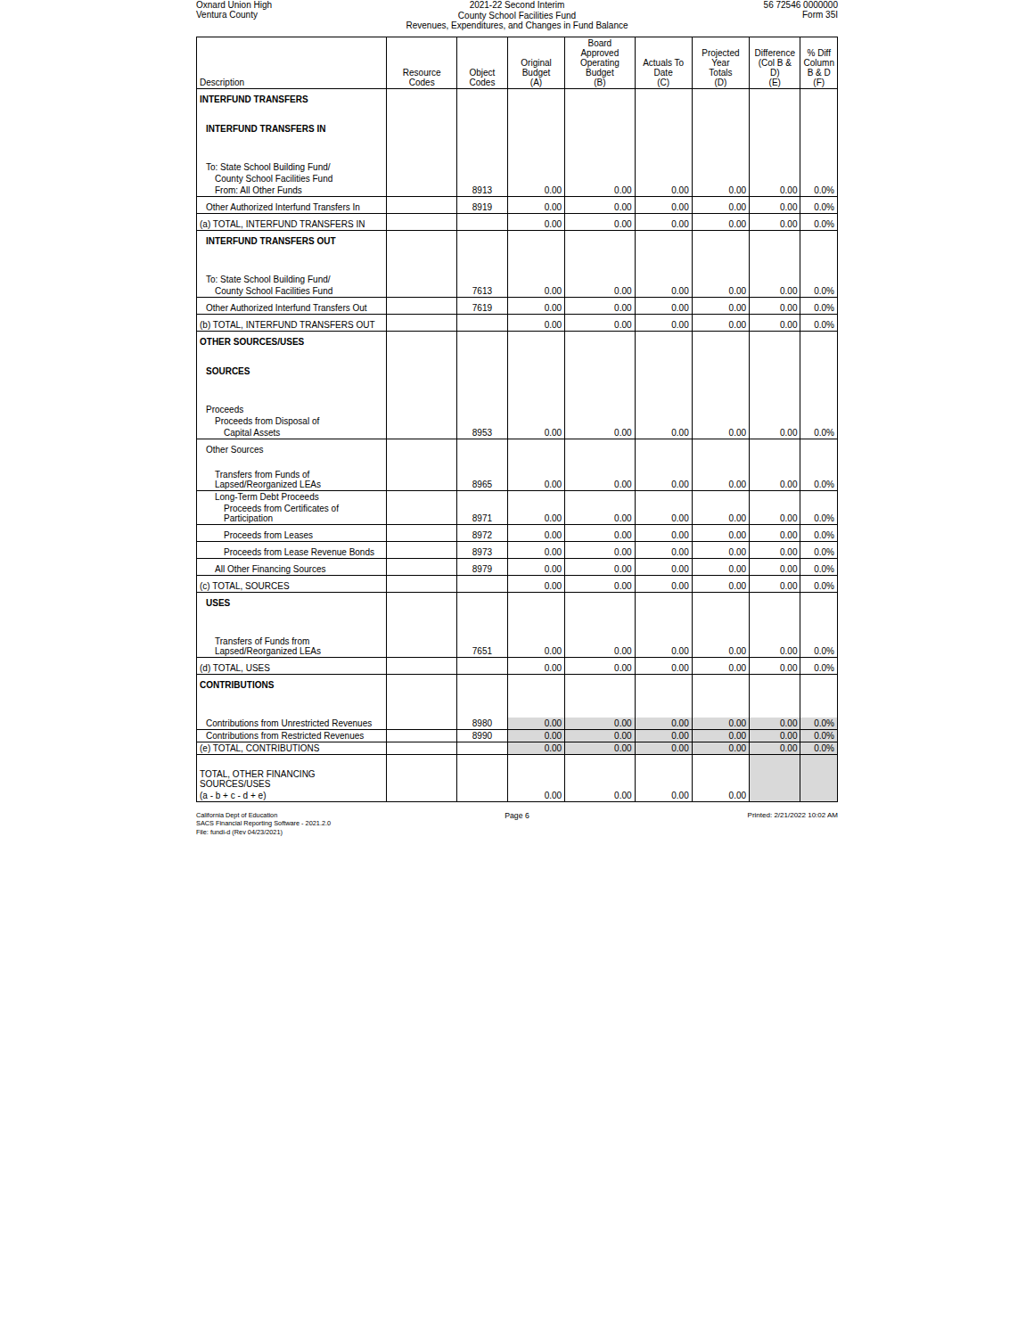| Oxnard Union High Ventura County | 2021-22 Second Interim County School Facilities Fund Revenues, Expenditures, and Changes in Fund Balance | 56 72546 0000000 Form 35I |
| Description | Resource Codes | Object Codes | Original Budget (A) | Board Approved Operating Budget (B) | Actuals To Date (C) | Projected Year Totals (D) | Difference (Col B & D) (E) | % Diff Column B & D (F) |
| --- | --- | --- | --- | --- | --- | --- | --- | --- |
| INTERFUND TRANSFERS | | | | | | | | |
| INTERFUND TRANSFERS IN | | | | | | | | |
| To: State School Building Fund/ | | | | | | | | |
| County School Facilities Fund | | | | | | | | |
| From: All Other Funds | | 8913 | 0.00 | 0.00 | 0.00 | 0.00 | 0.00 | 0.0% |
| Other Authorized Interfund Transfers In | | 8919 | 0.00 | 0.00 | 0.00 | 0.00 | 0.00 | 0.0% |
| (a) TOTAL, INTERFUND TRANSFERS IN | | | 0.00 | 0.00 | 0.00 | 0.00 | 0.00 | 0.0% |
| INTERFUND TRANSFERS OUT | | | | | | | | |
| To: State School Building Fund/ | | | | | | | | |
| County School Facilities Fund | | 7613 | 0.00 | 0.00 | 0.00 | 0.00 | 0.00 | 0.0% |
| Other Authorized Interfund Transfers Out | | 7619 | 0.00 | 0.00 | 0.00 | 0.00 | 0.00 | 0.0% |
| (b) TOTAL, INTERFUND TRANSFERS OUT | | | 0.00 | 0.00 | 0.00 | 0.00 | 0.00 | 0.0% |
| OTHER SOURCES/USES | | | | | | | | |
| SOURCES | | | | | | | | |
| Proceeds | | | | | | | | |
| Proceeds from Disposal of | | | | | | | | |
| Capital Assets | | 8953 | 0.00 | 0.00 | 0.00 | 0.00 | 0.00 | 0.0% |
| Other Sources | | | | | | | | |
| Transfers from Funds of Lapsed/Reorganized LEAs | | 8965 | 0.00 | 0.00 | 0.00 | 0.00 | 0.00 | 0.0% |
| Long-Term Debt Proceeds | | | | | | | | |
| Proceeds from Certificates of Participation | | 8971 | 0.00 | 0.00 | 0.00 | 0.00 | 0.00 | 0.0% |
| Proceeds from Leases | | 8972 | 0.00 | 0.00 | 0.00 | 0.00 | 0.00 | 0.0% |
| Proceeds from Lease Revenue Bonds | | 8973 | 0.00 | 0.00 | 0.00 | 0.00 | 0.00 | 0.0% |
| All Other Financing Sources | | 8979 | 0.00 | 0.00 | 0.00 | 0.00 | 0.00 | 0.0% |
| (c) TOTAL, SOURCES | | | 0.00 | 0.00 | 0.00 | 0.00 | 0.00 | 0.0% |
| USES | | | | | | | | |
| Transfers of Funds from Lapsed/Reorganized LEAs | | 7651 | 0.00 | 0.00 | 0.00 | 0.00 | 0.00 | 0.0% |
| (d) TOTAL, USES | | | 0.00 | 0.00 | 0.00 | 0.00 | 0.00 | 0.0% |
| CONTRIBUTIONS | | | | | | | | |
| Contributions from Unrestricted Revenues | | 8980 | 0.00 | 0.00 | 0.00 | 0.00 | 0.00 | 0.0% |
| Contributions from Restricted Revenues | | 8990 | 0.00 | 0.00 | 0.00 | 0.00 | 0.00 | 0.0% |
| (e) TOTAL, CONTRIBUTIONS | | | 0.00 | 0.00 | 0.00 | 0.00 | 0.00 | 0.0% |
| TOTAL, OTHER FINANCING SOURCES/USES | | | | | | | | |
| (a - b + c - d + e) | | | 0.00 | 0.00 | 0.00 | 0.00 | | |
| California Dept of Education SACS Financial Reporting Software - 2021.2.0 File: fundi-d (Rev 04/23/2021) | Page 6 | Printed: 2/21/2022 10:02 AM |